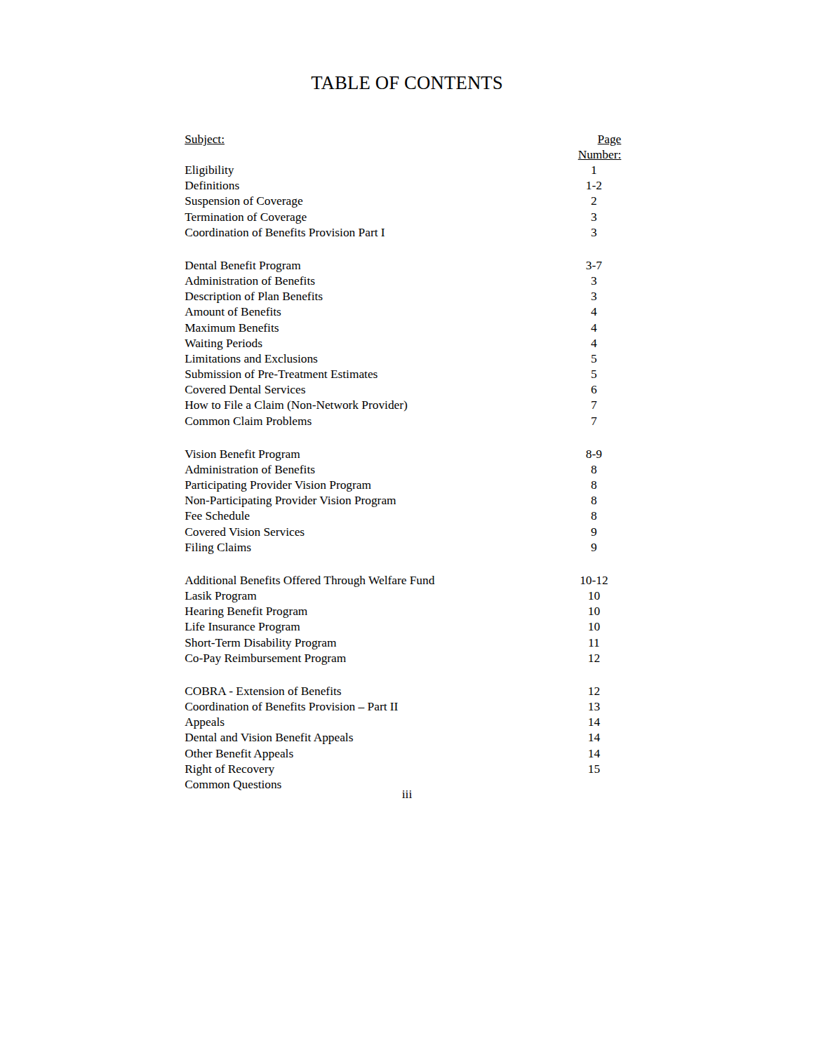TABLE OF CONTENTS
| Subject: | Page Number: |
| Eligibility | 1 |
| Definitions | 1-2 |
| Suspension of Coverage | 2 |
| Termination of Coverage | 3 |
| Coordination of Benefits Provision Part I | 3 |
| Dental Benefit Program | 3-7 |
| Administration of Benefits | 3 |
| Description of Plan Benefits | 3 |
| Amount of Benefits | 4 |
| Maximum Benefits | 4 |
| Waiting Periods | 4 |
| Limitations and Exclusions | 5 |
| Submission of Pre-Treatment Estimates | 5 |
| Covered Dental Services | 6 |
| How to File a Claim (Non-Network Provider) | 7 |
| Common Claim Problems | 7 |
| Vision Benefit Program | 8-9 |
| Administration of Benefits | 8 |
| Participating Provider Vision Program | 8 |
| Non-Participating Provider Vision Program | 8 |
| Fee Schedule | 8 |
| Covered Vision Services | 9 |
| Filing Claims | 9 |
| Additional Benefits Offered Through Welfare Fund | 10-12 |
| Lasik Program | 10 |
| Hearing Benefit Program | 10 |
| Life Insurance Program | 10 |
| Short-Term Disability Program | 11 |
| Co-Pay Reimbursement Program | 12 |
| COBRA - Extension of Benefits | 12 |
| Coordination of Benefits Provision – Part II | 13 |
| Appeals | 14 |
| Dental and Vision Benefit Appeals | 14 |
| Other Benefit Appeals | 14 |
| Right of Recovery | 15 |
| Common Questions | |
iii